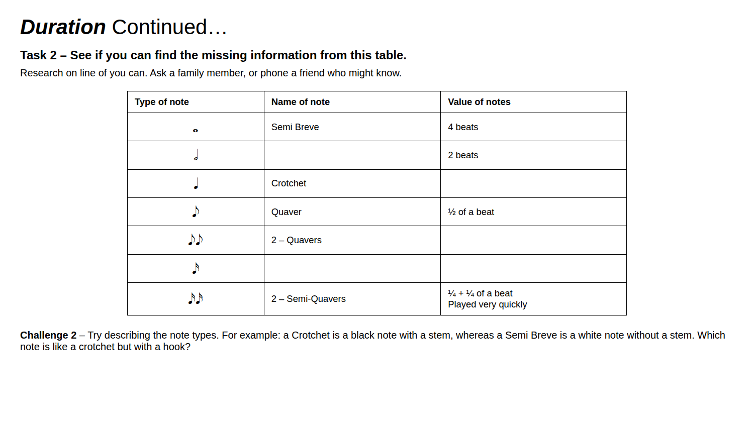Duration Continued…
Task 2 – See if you can find the missing information from this table.
Research on line of you can. Ask a family member, or phone a friend who might know.
| Type of note | Name of note | Value of notes |
| --- | --- | --- |
| 𝅝 | Semi Breve | 4 beats |
| 𝅗𝅥 | | 2 beats |
| 𝅘𝅥 | Crotchet | |
| 𝅘𝅥𝅮 | Quaver | ½ of a beat |
| 𝅘𝅥𝅮𝅘𝅥𝅮 | 2 – Quavers | |
| 𝅘𝅥𝅯 | | |
| 𝅘𝅥𝅯𝅘𝅥𝅯 | 2 – Semi-Quavers | ¼ + ¼ of a beat Played very quickly |
Challenge 2 – Try describing the note types. For example: a Crotchet is a black note with a stem, whereas a Semi Breve is a white note without a stem. Which note is like a crotchet but with a hook?